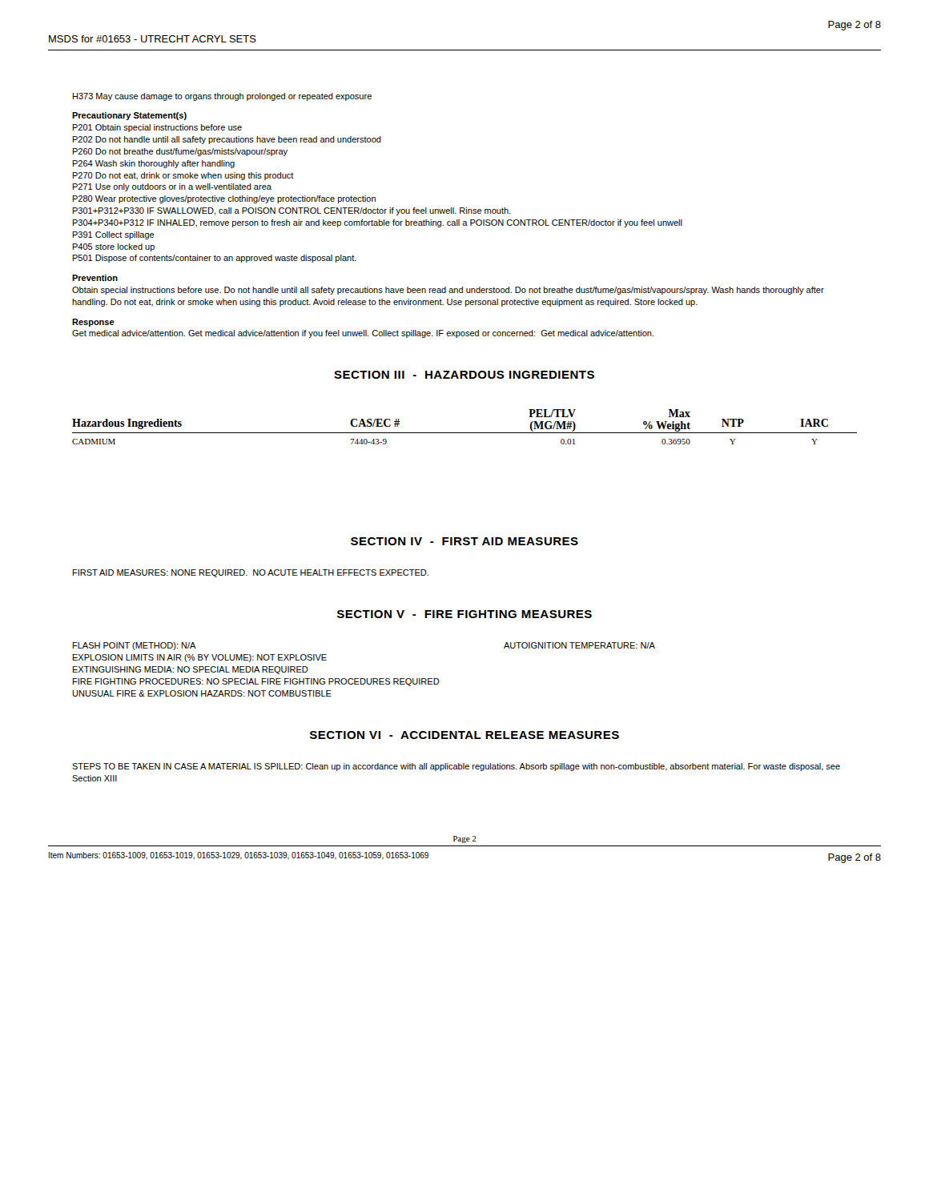Page 2 of 8
MSDS for #01653 - UTRECHT ACRYL SETS
H373 May cause damage to organs through prolonged or repeated exposure
Precautionary Statement(s)
P201 Obtain special instructions before use
P202 Do not handle until all safety precautions have been read and understood
P260 Do not breathe dust/fume/gas/mists/vapour/spray
P264 Wash skin thoroughly after handling
P270 Do not eat, drink or smoke when using this product
P271 Use only outdoors or in a well-ventilated area
P280 Wear protective gloves/protective clothing/eye protection/face protection
P301+P312+P330 IF SWALLOWED, call a POISON CONTROL CENTER/doctor if you feel unwell. Rinse mouth.
P304+P340+P312 IF INHALED, remove person to fresh air and keep comfortable for breathing. call a POISON CONTROL CENTER/doctor if you feel unwell
P391 Collect spillage
P405 store locked up
P501 Dispose of contents/container to an approved waste disposal plant.
Prevention
Obtain special instructions before use. Do not handle until all safety precautions have been read and understood. Do not breathe dust/fume/gas/mist/vapours/spray. Wash hands thoroughly after handling. Do not eat, drink or smoke when using this product. Avoid release to the environment. Use personal protective equipment as required. Store locked up.
Response
Get medical advice/attention. Get medical advice/attention if you feel unwell. Collect spillage. IF exposed or concerned: Get medical advice/attention.
SECTION III - HAZARDOUS INGREDIENTS
| Hazardous Ingredients | CAS/EC # | PEL/TLV (MG/M#) | Max % Weight | NTP | IARC |
| --- | --- | --- | --- | --- | --- |
| CADMIUM | 7440-43-9 | 0.01 | 0.36950 | Y | Y |
SECTION IV - FIRST AID MEASURES
FIRST AID MEASURES: NONE REQUIRED. NO ACUTE HEALTH EFFECTS EXPECTED.
SECTION V - FIRE FIGHTING MEASURES
FLASH POINT (METHOD): N/A
AUTOIGNITION TEMPERATURE: N/A
EXPLOSION LIMITS IN AIR (% BY VOLUME): NOT EXPLOSIVE
EXTINGUISHING MEDIA: NO SPECIAL MEDIA REQUIRED
FIRE FIGHTING PROCEDURES: NO SPECIAL FIRE FIGHTING PROCEDURES REQUIRED
UNUSUAL FIRE & EXPLOSION HAZARDS: NOT COMBUSTIBLE
SECTION VI - ACCIDENTAL RELEASE MEASURES
STEPS TO BE TAKEN IN CASE A MATERIAL IS SPILLED: Clean up in accordance with all applicable regulations. Absorb spillage with non-combustible, absorbent material. For waste disposal, see Section XIII
Page 2
Item Numbers: 01653-1009, 01653-1019, 01653-1029, 01653-1039, 01653-1049, 01653-1059, 01653-1069
Page 2 of 8